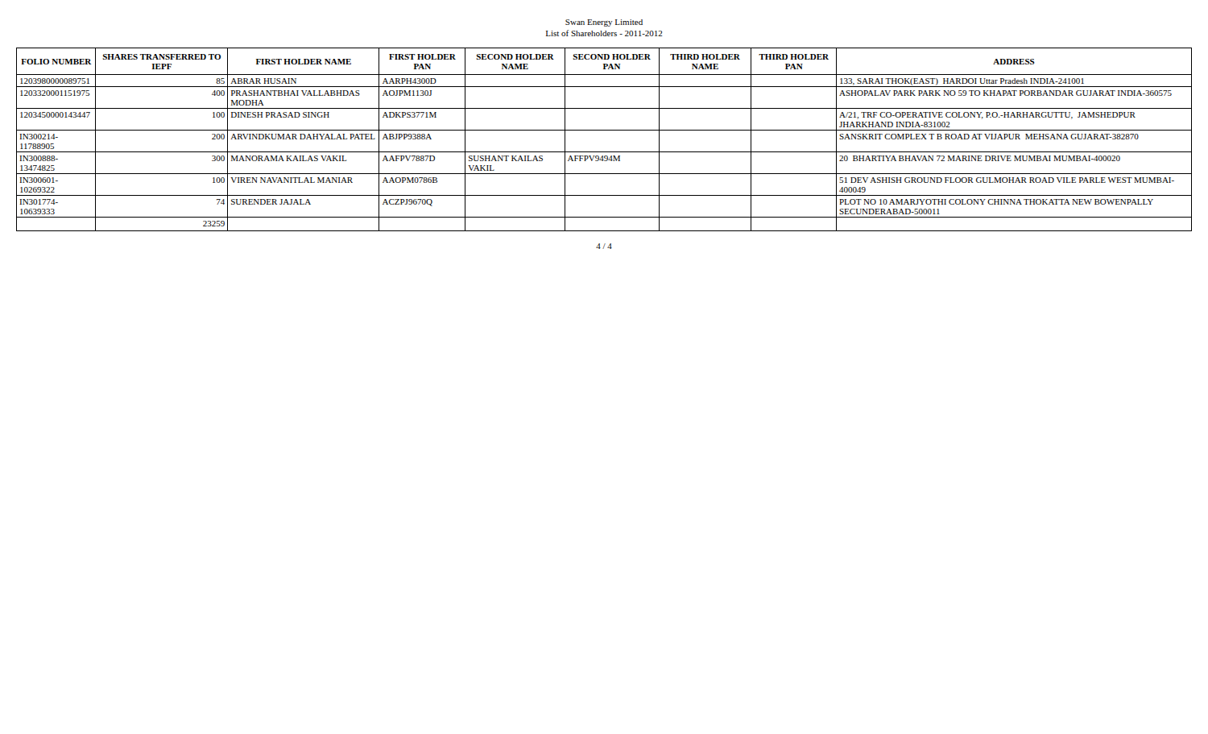Swan Energy Limited
List of Shareholders - 2011-2012
| FOLIO NUMBER | SHARES TRANSFERRED TO IEPF | FIRST HOLDER NAME | FIRST HOLDER PAN | SECOND HOLDER NAME | SECOND HOLDER PAN | THIRD HOLDER NAME | THIRD HOLDER PAN | ADDRESS |
| --- | --- | --- | --- | --- | --- | --- | --- | --- |
| 1203980000089751 | 85 | ABRAR HUSAIN | AARPH4300D | | | | | 133, SARAI THOK(EAST) HARDOI Uttar Pradesh INDIA-241001 |
| 1203320001151975 | 400 | PRASHANTBHAI VALLABHDAS MODHA | AOJPM1130J | | | | | ASHOPALAV PARK PARK NO 59 TO KHAPAT PORBANDAR GUJARAT INDIA-360575 |
| 1203450000143447 | 100 | DINESH PRASAD SINGH | ADKPS3771M | | | | | A/21, TRF CO-OPERATIVE COLONY, P.O.-HARHARGUTTU, JAMSHEDPUR JHARKHAND INDIA-831002 |
| IN300214-11788905 | 200 | ARVINDKUMAR DAHYALAL PATEL | ABJPP9388A | | | | | SANSKRIT COMPLEX T B ROAD AT VIJAPUR MEHSANA GUJARAT-382870 |
| IN300888-13474825 | 300 | MANORAMA KAILAS VAKIL | AAFPV7887D | SUSHANT KAILAS VAKIL | AFFPV9494M | | | 20 BHARTIYA BHAVAN 72 MARINE DRIVE MUMBAI MUMBAI-400020 |
| IN300601-10269322 | 100 | VIREN NAVANITLAL MANIAR | AAOPM0786B | | | | | 51 DEV ASHISH GROUND FLOOR GULMOHAR ROAD VILE PARLE WEST MUMBAI-400049 |
| IN301774-10639333 | 74 | SURENDER JAJALA | ACZPJ9670Q | | | | | PLOT NO 10 AMARJYOTHI COLONY CHINNA THOKATTA NEW BOWENPALLY SECUNDERABAD-500011 |
| | 23259 | | | | | | | |
4 / 4